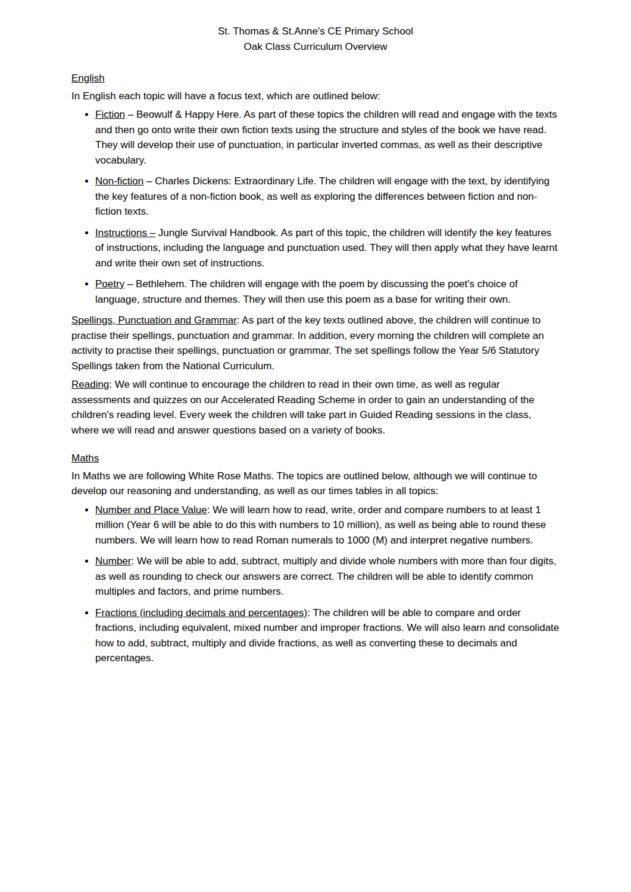St. Thomas & St.Anne's CE Primary School
Oak Class Curriculum Overview
English
In English each topic will have a focus text, which are outlined below:
Fiction – Beowulf & Happy Here. As part of these topics the children will read and engage with the texts and then go onto write their own fiction texts using the structure and styles of the book we have read. They will develop their use of punctuation, in particular inverted commas, as well as their descriptive vocabulary.
Non-fiction – Charles Dickens: Extraordinary Life. The children will engage with the text, by identifying the key features of a non-fiction book, as well as exploring the differences between fiction and non-fiction texts.
Instructions – Jungle Survival Handbook. As part of this topic, the children will identify the key features of instructions, including the language and punctuation used. They will then apply what they have learnt and write their own set of instructions.
Poetry – Bethlehem. The children will engage with the poem by discussing the poet's choice of language, structure and themes. They will then use this poem as a base for writing their own.
Spellings, Punctuation and Grammar: As part of the key texts outlined above, the children will continue to practise their spellings, punctuation and grammar. In addition, every morning the children will complete an activity to practise their spellings, punctuation or grammar. The set spellings follow the Year 5/6 Statutory Spellings taken from the National Curriculum.
Reading: We will continue to encourage the children to read in their own time, as well as regular assessments and quizzes on our Accelerated Reading Scheme in order to gain an understanding of the children's reading level. Every week the children will take part in Guided Reading sessions in the class, where we will read and answer questions based on a variety of books.
Maths
In Maths we are following White Rose Maths. The topics are outlined below, although we will continue to develop our reasoning and understanding, as well as our times tables in all topics:
Number and Place Value: We will learn how to read, write, order and compare numbers to at least 1 million (Year 6 will be able to do this with numbers to 10 million), as well as being able to round these numbers. We will learn how to read Roman numerals to 1000 (M) and interpret negative numbers.
Number: We will be able to add, subtract, multiply and divide whole numbers with more than four digits, as well as rounding to check our answers are correct. The children will be able to identify common multiples and factors, and prime numbers.
Fractions (including decimals and percentages): The children will be able to compare and order fractions, including equivalent, mixed number and improper fractions. We will also learn and consolidate how to add, subtract, multiply and divide fractions, as well as converting these to decimals and percentages.